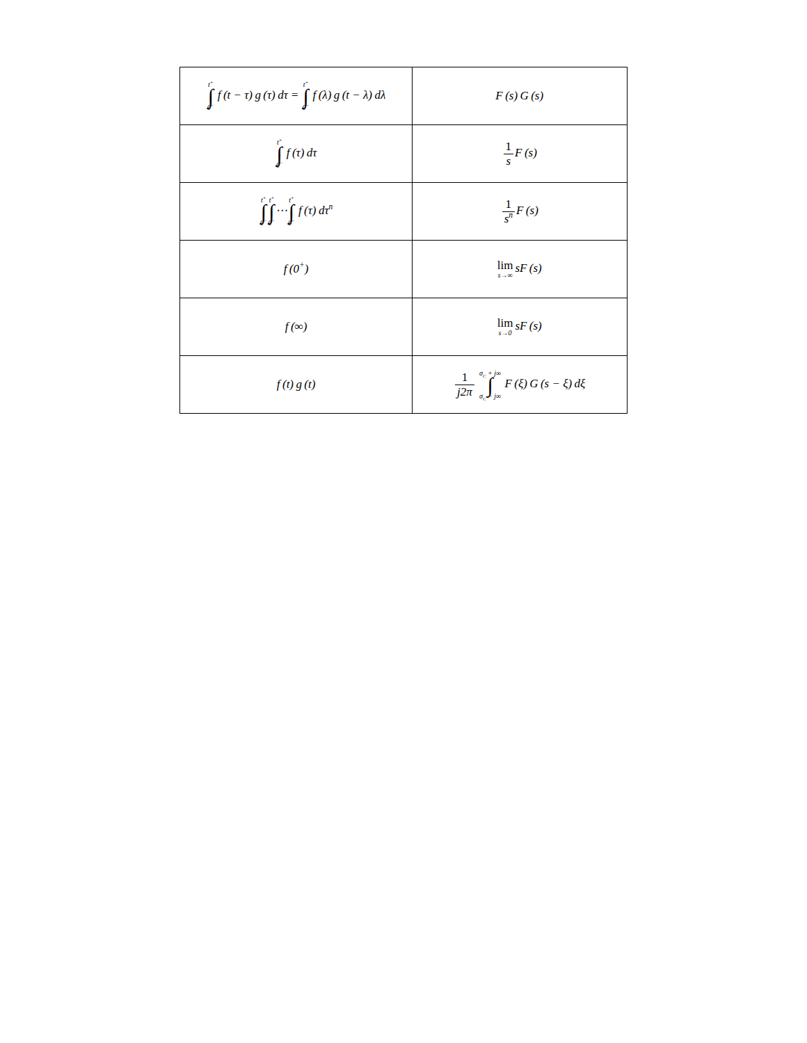| t + ∫ 0 − f (t − τ) g (τ) dτ = t + ∫ 0 − f (λ) g (t − λ) dλ | F (s) G (s) |
| t + ∫ 0 − f (τ) dτ | 1 s F (s) |
| t + ∫ 0 − t + ∫ 0 − ⋯ t + ∫ 0 − f (τ) dτ n | 1 s n F (s) |
| f (0 + ) | lim s→∞ sF (s) |
| f (∞) | lim s→0 sF (s) |
| f (t) g (t) | 1 j2π σ C + j∞ ∫ σ C − j∞ F (ξ) G (s − ξ) dξ |